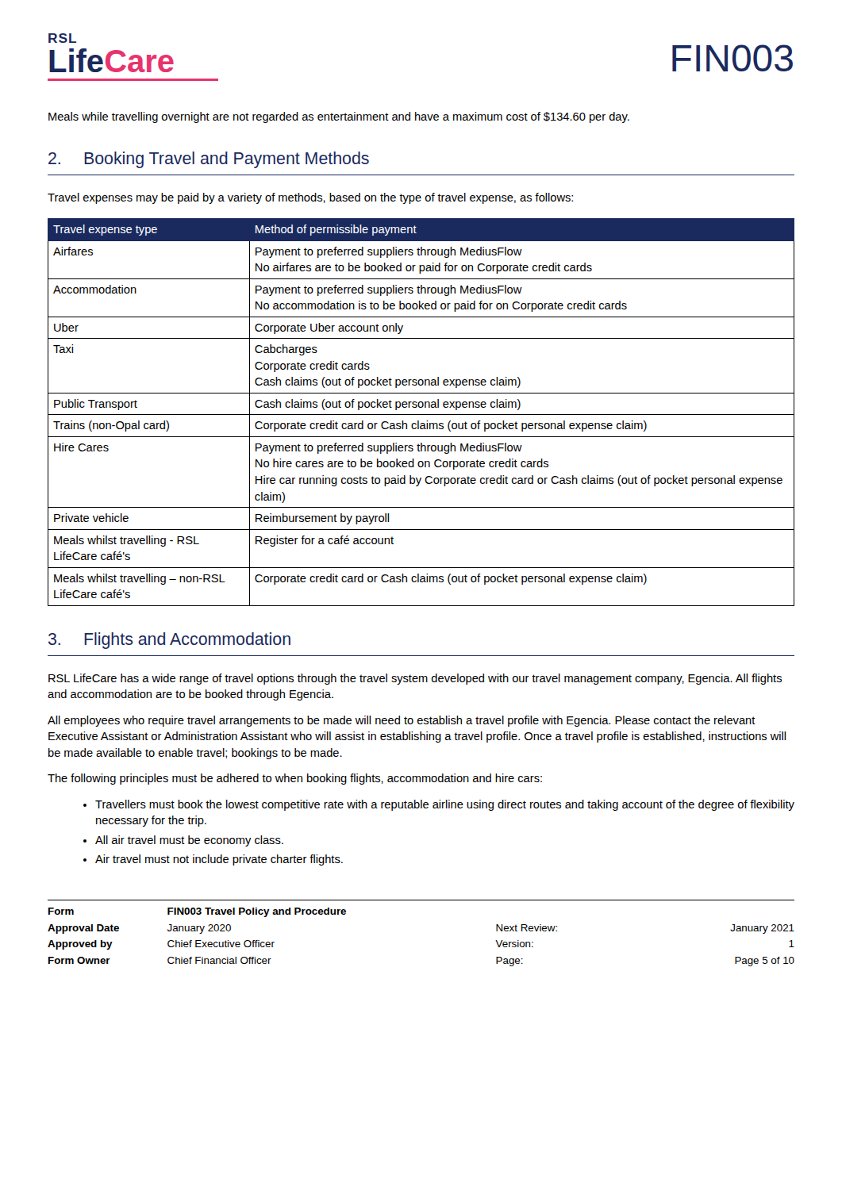RSL
Life Care
FIN003
Meals while travelling overnight are not regarded as entertainment and have a maximum cost of $134.60 per day.
2. Booking Travel and Payment Methods
Travel expenses may be paid by a variety of methods, based on the type of travel expense, as follows:
| Travel expense type | Method of permissible payment |
| --- | --- |
| Airfares | Payment to preferred suppliers through MediusFlow No airfares are to be booked or paid for on Corporate credit cards |
| Accommodation | Payment to preferred suppliers through MediusFlow No accommodation is to be booked or paid for on Corporate credit cards |
| Uber | Corporate Uber account only |
| Taxi | Cabcharges Corporate credit cards Cash claims (out of pocket personal expense claim) |
| Public Transport | Cash claims (out of pocket personal expense claim) |
| Trains (non-Opal card) | Corporate credit card or Cash claims (out of pocket personal expense claim) |
| Hire Cares | Payment to preferred suppliers through MediusFlow No hire cares are to be booked on Corporate credit cards Hire car running costs to paid by Corporate credit card or Cash claims (out of pocket personal expense claim) |
| Private vehicle | Reimbursement by payroll |
| Meals whilst travelling - RSL LifeCare café's | Register for a café account |
| Meals whilst travelling – non-RSL LifeCare café's | Corporate credit card or Cash claims (out of pocket personal expense claim) |
3. Flights and Accommodation
RSL LifeCare has a wide range of travel options through the travel system developed with our travel management company, Egencia. All flights and accommodation are to be booked through Egencia.
All employees who require travel arrangements to be made will need to establish a travel profile with Egencia. Please contact the relevant Executive Assistant or Administration Assistant who will assist in establishing a travel profile. Once a travel profile is established, instructions will be made available to enable travel; bookings to be made.
The following principles must be adhered to when booking flights, accommodation and hire cars:
Travellers must book the lowest competitive rate with a reputable airline using direct routes and taking account of the degree of flexibility necessary for the trip.
All air travel must be economy class.
Air travel must not include private charter flights.
| Form | FIN003 Travel Policy and Procedure | | |
| Approval Date | January 2020 | Next Review: | January 2021 |
| Approved by | Chief Executive Officer | Version: | 1 |
| Form Owner | Chief Financial Officer | Page: | Page 5 of 10 |